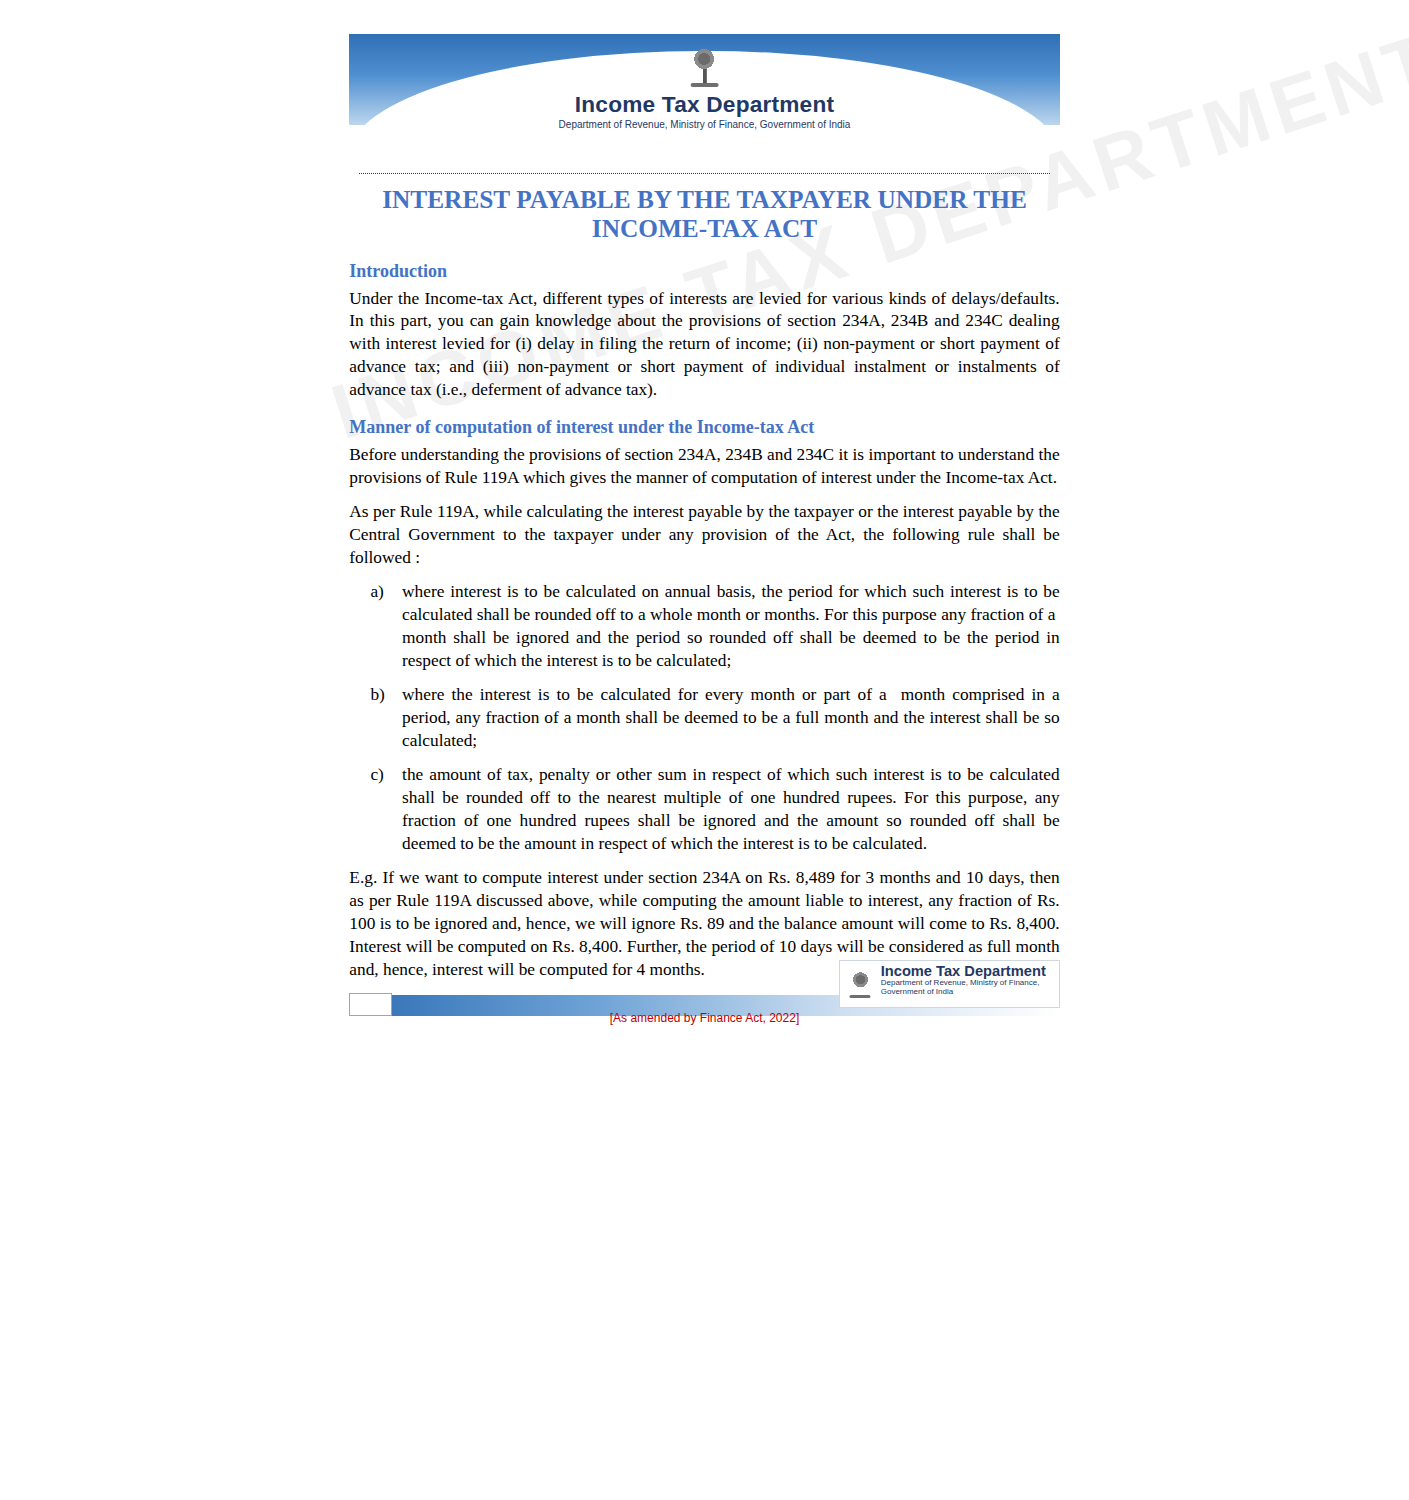Income Tax Department
Department of Revenue, Ministry of Finance, Government of India
INCOME TAX DEPARTMENT
INTEREST PAYABLE BY THE TAXPAYER UNDER THE INCOME-TAX ACT
Introduction
Under the Income-tax Act, different types of interests are levied for various kinds of delays/defaults. In this part, you can gain knowledge about the provisions of section 234A, 234B and 234C dealing with interest levied for (i) delay in filing the return of income; (ii) non-payment or short payment of advance tax; and (iii) non-payment or short payment of individual instalment or instalments of advance tax (i.e., deferment of advance tax).
Manner of computation of interest under the Income‑tax Act
Before understanding the provisions of section 234A, 234B and 234C it is important to understand the provisions of Rule 119A which gives the manner of computation of interest under the Income-tax Act.
As per Rule 119A, while calculating the interest payable by the taxpayer or the interest payable by the Central Government to the taxpayer under any provision of the Act, the following rule shall be followed :
a) where interest is to be calculated on annual basis, the period for which such interest is to be calculated shall be rounded off to a whole month or months. For this purpose any fraction of a month shall be ignored and the period so rounded off shall be deemed to be the period in respect of which the interest is to be calculated;
b) where the interest is to be calculated for every month or part of a month comprised in a period, any fraction of a month shall be deemed to be a full month and the interest shall be so calculated;
c) the amount of tax, penalty or other sum in respect of which such interest is to be calculated shall be rounded off to the nearest multiple of one hundred rupees. For this purpose, any fraction of one hundred rupees shall be ignored and the amount so rounded off shall be deemed to be the amount in respect of which the interest is to be calculated.
E.g. If we want to compute interest under section 234A on Rs. 8,489 for 3 months and 10 days, then as per Rule 119A discussed above, while computing the amount liable to interest, any fraction of Rs. 100 is to be ignored and, hence, we will ignore Rs. 89 and the balance amount will come to Rs. 8,400. Interest will be computed on Rs. 8,400. Further, the period of 10 days will be considered as full month and, hence, interest will be computed for 4 months.
Income Tax Department
Department of Revenue, Ministry of Finance, Government of India
[As amended by Finance Act, 2022]